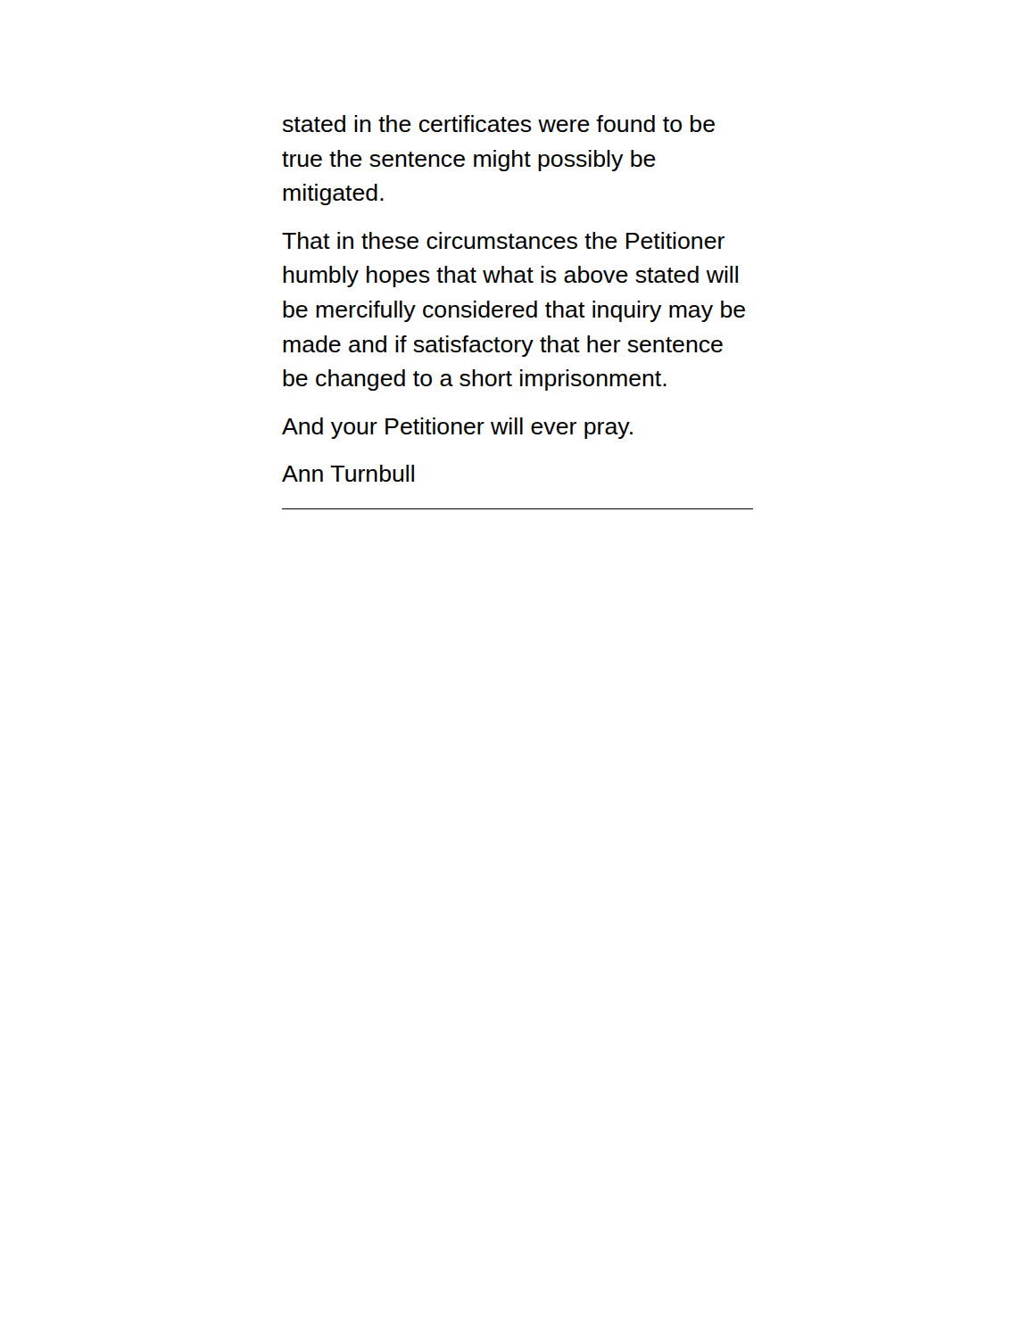stated in the certificates were found to be true the sentence might possibly be mitigated.
That in these circumstances the Petitioner humbly hopes that what is above stated will be mercifully considered that inquiry may be made and if satisfactory that her sentence be changed to a short imprisonment.
And your Petitioner will ever pray.
Ann Turnbull